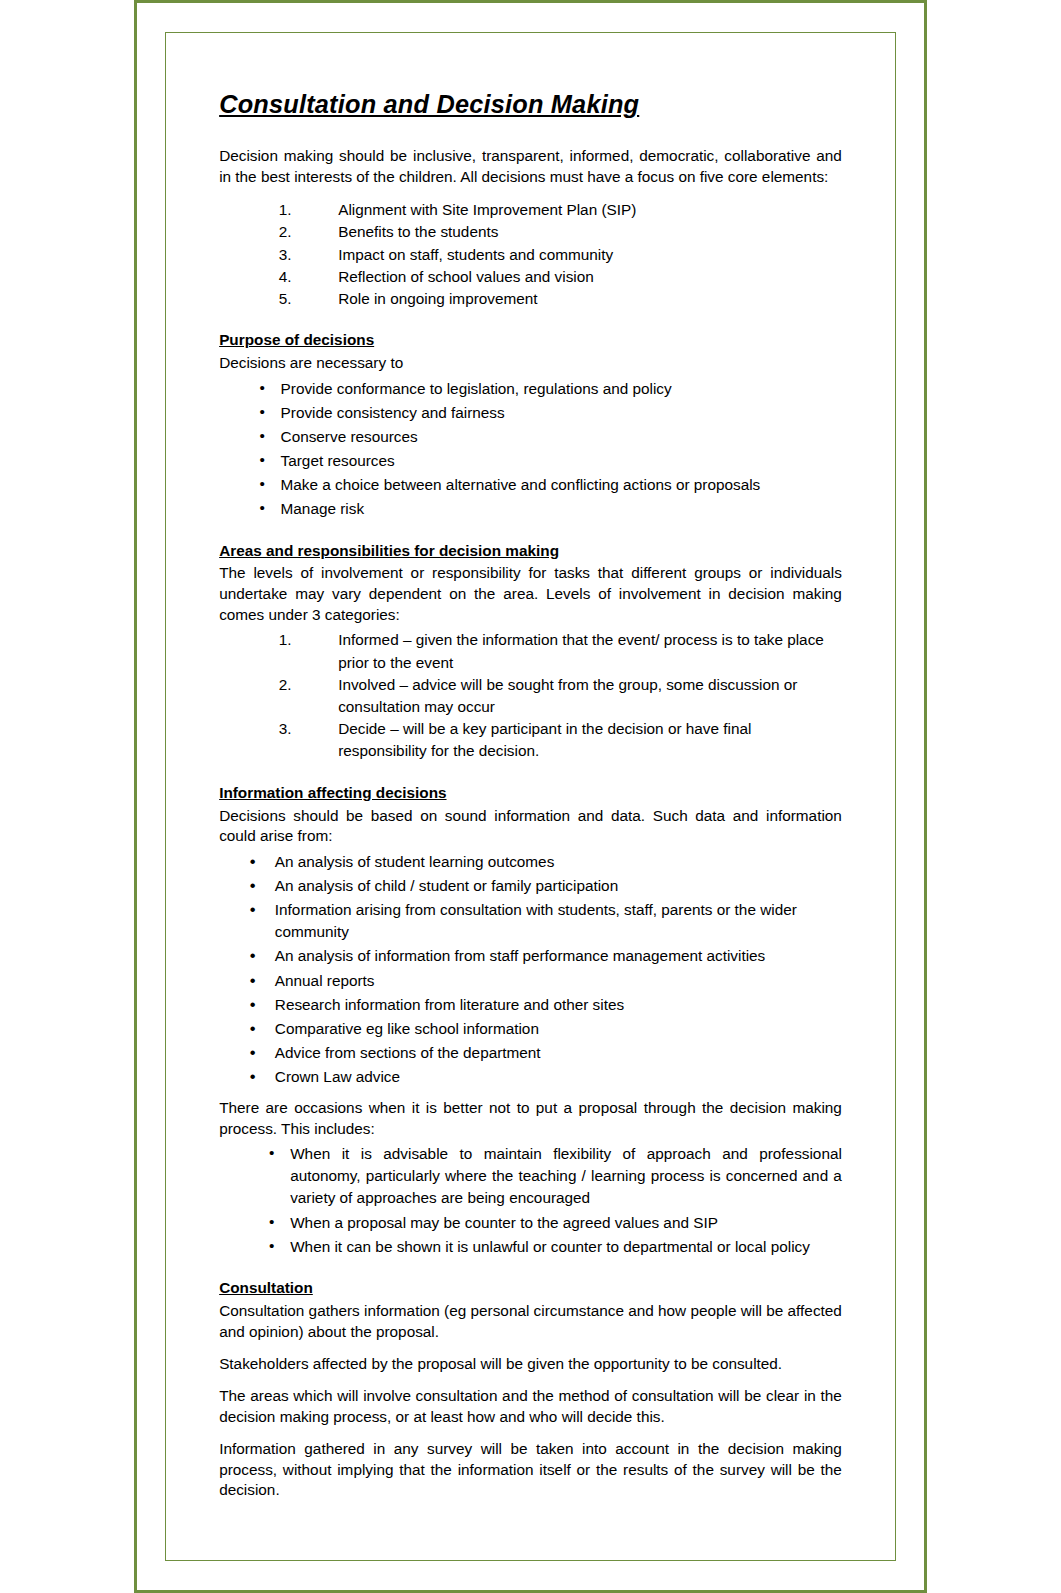Consultation and Decision Making
Decision making should be inclusive, transparent, informed, democratic, collaborative and in the best interests of the children. All decisions must have a focus on five core elements:
1. Alignment with Site Improvement Plan (SIP)
2. Benefits to the students
3. Impact on staff, students and community
4. Reflection of school values and vision
5. Role in ongoing improvement
Purpose of decisions
Decisions are necessary to
Provide conformance to legislation, regulations and policy
Provide consistency and fairness
Conserve resources
Target resources
Make a choice between alternative and conflicting actions or proposals
Manage risk
Areas and responsibilities for decision making
The levels of involvement or responsibility for tasks that different groups or individuals undertake may vary dependent on the area. Levels of involvement in decision making comes under 3 categories:
1. Informed – given the information that the event/ process is to take place prior to the event
2. Involved – advice will be sought from the group, some discussion or consultation may occur
3. Decide – will be a key participant in the decision or have final responsibility for the decision.
Information affecting decisions
Decisions should be based on sound information and data. Such data and information could arise from:
An analysis of student learning outcomes
An analysis of child / student or family participation
Information arising from consultation with students, staff, parents or the wider community
An analysis of information from staff performance management activities
Annual reports
Research information from literature and other sites
Comparative eg like school information
Advice from sections of the department
Crown Law advice
There are occasions when it is better not to put a proposal through the decision making process. This includes:
When it is advisable to maintain flexibility of approach and professional autonomy, particularly where the teaching / learning process is concerned and a variety of approaches are being encouraged
When a proposal may be counter to the agreed values and SIP
When it can be shown it is unlawful or counter to departmental or local policy
Consultation
Consultation gathers information (eg personal circumstance and how people will be affected and opinion) about the proposal.
Stakeholders affected by the proposal will be given the opportunity to be consulted.
The areas which will involve consultation and the method of consultation will be clear in the decision making process, or at least how and who will decide this.
Information gathered in any survey will be taken into account in the decision making process, without implying that the information itself or the results of the survey will be the decision.